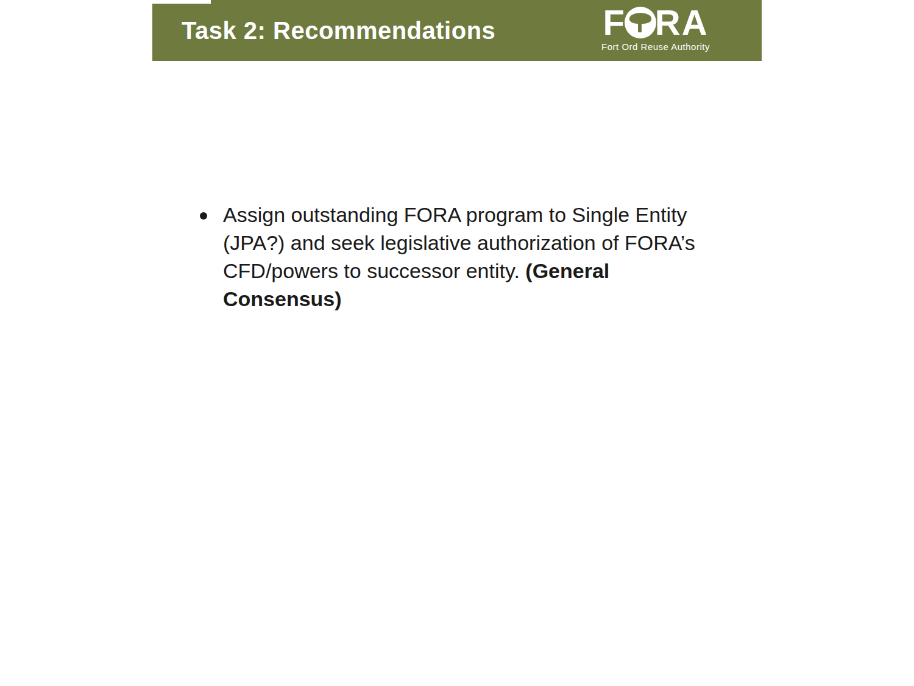Task 2: Recommendations
F RA
Fort Ord Reuse Authority
Assign outstanding FORA program to Single Entity (JPA?) and seek legislative authorization of FORA’s CFD/powers to successor entity. (General Consensus)